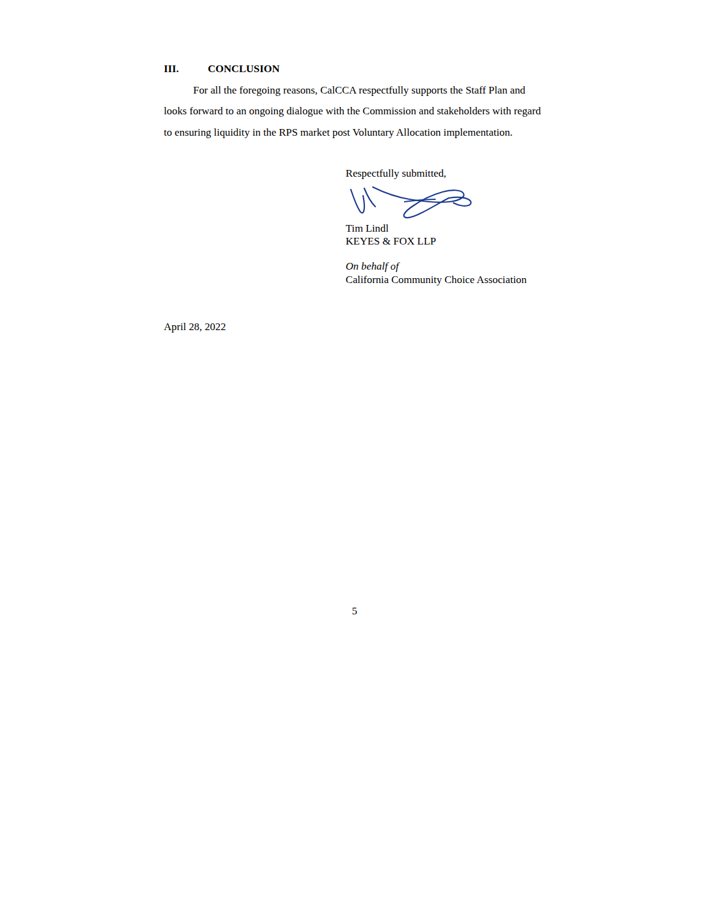III.
Conclusion
For all the foregoing reasons, CalCCA respectfully supports the Staff Plan and looks forward to an ongoing dialogue with the Commission and stakeholders with regard to ensuring liquidity in the RPS market post Voluntary Allocation implementation.
Respectfully submitted,
Tim Lindl
KEYES & FOX LLP
On behalf of
California Community Choice Association
April 28, 2022
5